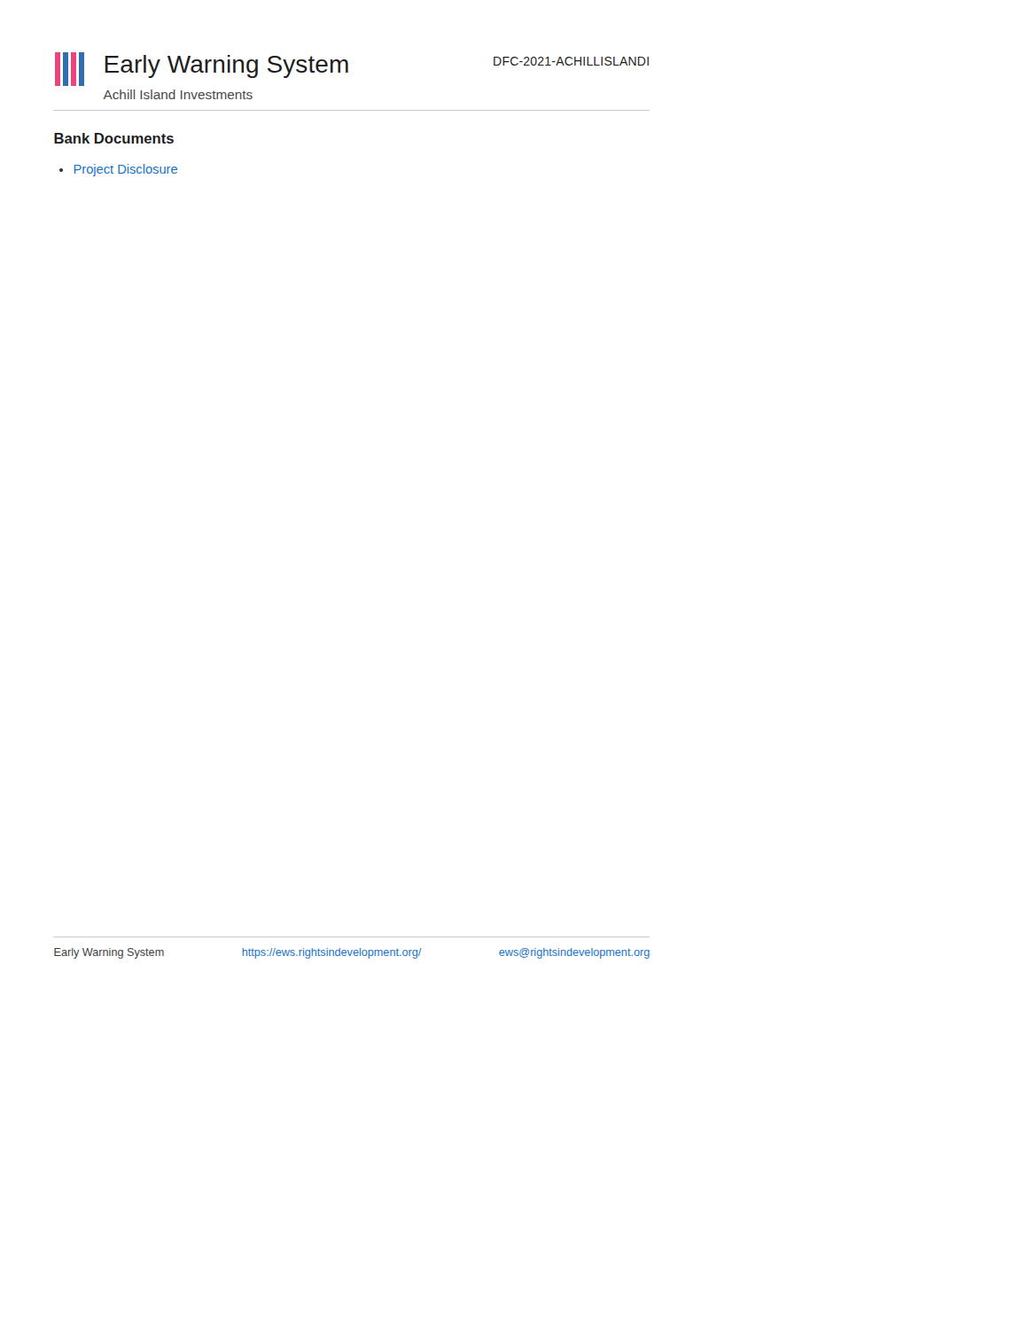Early Warning System
Achill Island Investments
DFC-2021-ACHILLISLANDI
Bank Documents
Project Disclosure
Early Warning System
https://ews.rightsindevelopment.org/
ews@rightsindevelopment.org